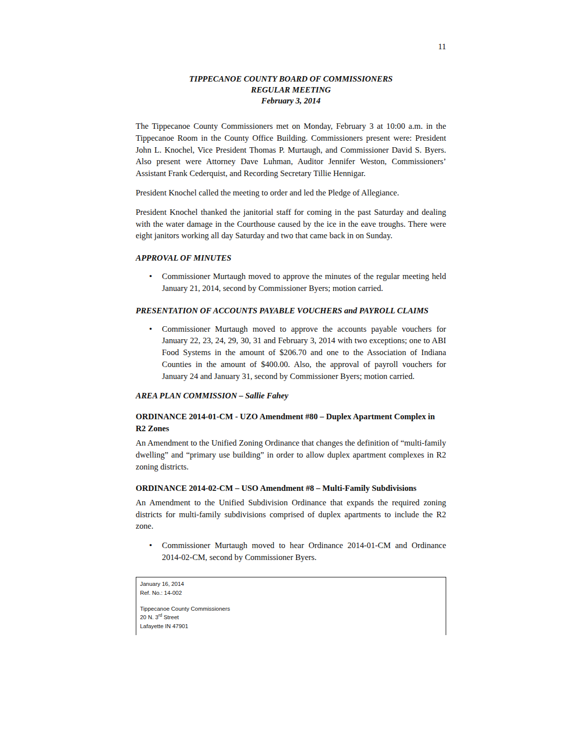11
TIPPECANOE COUNTY BOARD OF COMMISSIONERS REGULAR MEETING February 3, 2014
The Tippecanoe County Commissioners met on Monday, February 3 at 10:00 a.m. in the Tippecanoe Room in the County Office Building. Commissioners present were: President John L. Knochel, Vice President Thomas P. Murtaugh, and Commissioner David S. Byers. Also present were Attorney Dave Luhman, Auditor Jennifer Weston, Commissioners’ Assistant Frank Cederquist, and Recording Secretary Tillie Hennigar.
President Knochel called the meeting to order and led the Pledge of Allegiance.
President Knochel thanked the janitorial staff for coming in the past Saturday and dealing with the water damage in the Courthouse caused by the ice in the eave troughs. There were eight janitors working all day Saturday and two that came back in on Sunday.
APPROVAL OF MINUTES
Commissioner Murtaugh moved to approve the minutes of the regular meeting held January 21, 2014, second by Commissioner Byers; motion carried.
PRESENTATION OF ACCOUNTS PAYABLE VOUCHERS and PAYROLL CLAIMS
Commissioner Murtaugh moved to approve the accounts payable vouchers for January 22, 23, 24, 29, 30, 31 and February 3, 2014 with two exceptions; one to ABI Food Systems in the amount of $206.70 and one to the Association of Indiana Counties in the amount of $400.00. Also, the approval of payroll vouchers for January 24 and January 31, second by Commissioner Byers; motion carried.
AREA PLAN COMMISSION – Sallie Fahey
ORDINANCE 2014-01-CM - UZO Amendment #80 – Duplex Apartment Complex in R2 Zones
An Amendment to the Unified Zoning Ordinance that changes the definition of “multi-family dwelling” and “primary use building” in order to allow duplex apartment complexes in R2 zoning districts.
ORDINANCE 2014-02-CM – USO Amendment #8 – Multi-Family Subdivisions
An Amendment to the Unified Subdivision Ordinance that expands the required zoning districts for multi-family subdivisions comprised of duplex apartments to include the R2 zone.
Commissioner Murtaugh moved to hear Ordinance 2014-01-CM and Ordinance 2014-02-CM, second by Commissioner Byers.
January 16, 2014
Ref. No.: 14-002
Tippecanoe County Commissioners
20 N. 3rd Street
Lafayette IN 47901